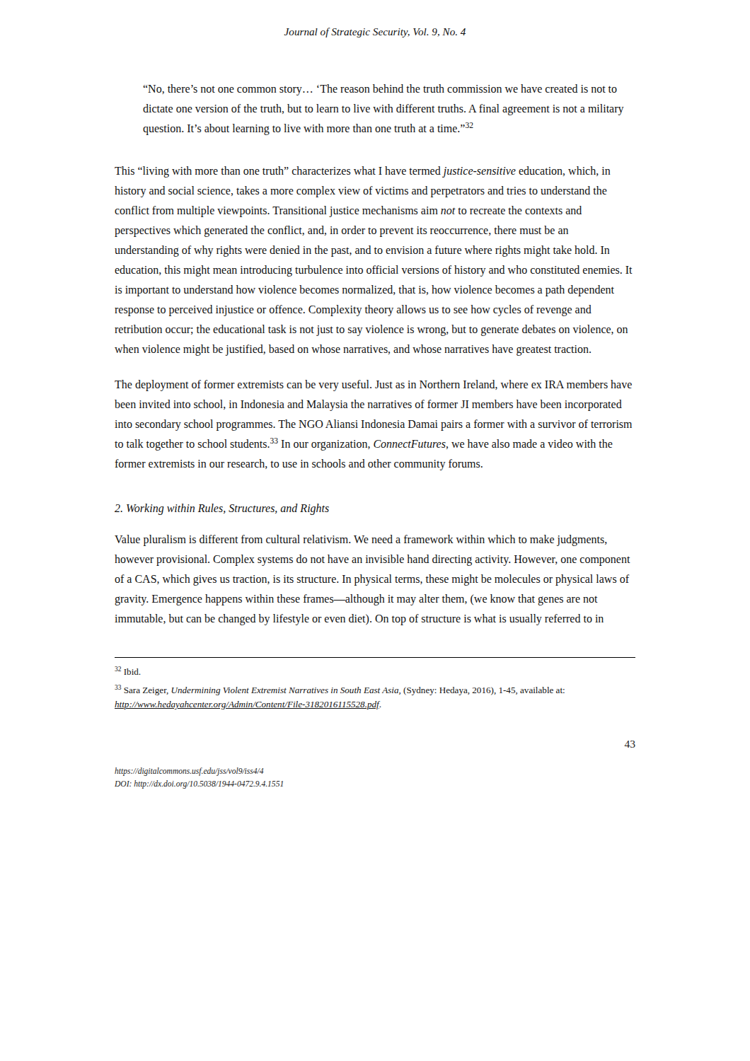Journal of Strategic Security, Vol. 9, No. 4
“No, there’s not one common story… ‘The reason behind the truth commission we have created is not to dictate one version of the truth, but to learn to live with different truths. A final agreement is not a military question. It’s about learning to live with more than one truth at a time.”32
This “living with more than one truth” characterizes what I have termed justice-sensitive education, which, in history and social science, takes a more complex view of victims and perpetrators and tries to understand the conflict from multiple viewpoints. Transitional justice mechanisms aim not to recreate the contexts and perspectives which generated the conflict, and, in order to prevent its reoccurrence, there must be an understanding of why rights were denied in the past, and to envision a future where rights might take hold. In education, this might mean introducing turbulence into official versions of history and who constituted enemies. It is important to understand how violence becomes normalized, that is, how violence becomes a path dependent response to perceived injustice or offence. Complexity theory allows us to see how cycles of revenge and retribution occur; the educational task is not just to say violence is wrong, but to generate debates on violence, on when violence might be justified, based on whose narratives, and whose narratives have greatest traction.
The deployment of former extremists can be very useful. Just as in Northern Ireland, where ex IRA members have been invited into school, in Indonesia and Malaysia the narratives of former JI members have been incorporated into secondary school programmes. The NGO Aliansi Indonesia Damai pairs a former with a survivor of terrorism to talk together to school students.33 In our organization, ConnectFutures, we have also made a video with the former extremists in our research, to use in schools and other community forums.
2. Working within Rules, Structures, and Rights
Value pluralism is different from cultural relativism. We need a framework within which to make judgments, however provisional. Complex systems do not have an invisible hand directing activity. However, one component of a CAS, which gives us traction, is its structure. In physical terms, these might be molecules or physical laws of gravity. Emergence happens within these frames—although it may alter them, (we know that genes are not immutable, but can be changed by lifestyle or even diet). On top of structure is what is usually referred to in
32 Ibid.
33 Sara Zeiger, Undermining Violent Extremist Narratives in South East Asia, (Sydney: Hedaya, 2016), 1-45, available at: http://www.hedayahcenter.org/Admin/Content/File-3182016115528.pdf.
43
https://digitalcommons.usf.edu/jss/vol9/iss4/4
DOI: http://dx.doi.org/10.5038/1944-0472.9.4.1551